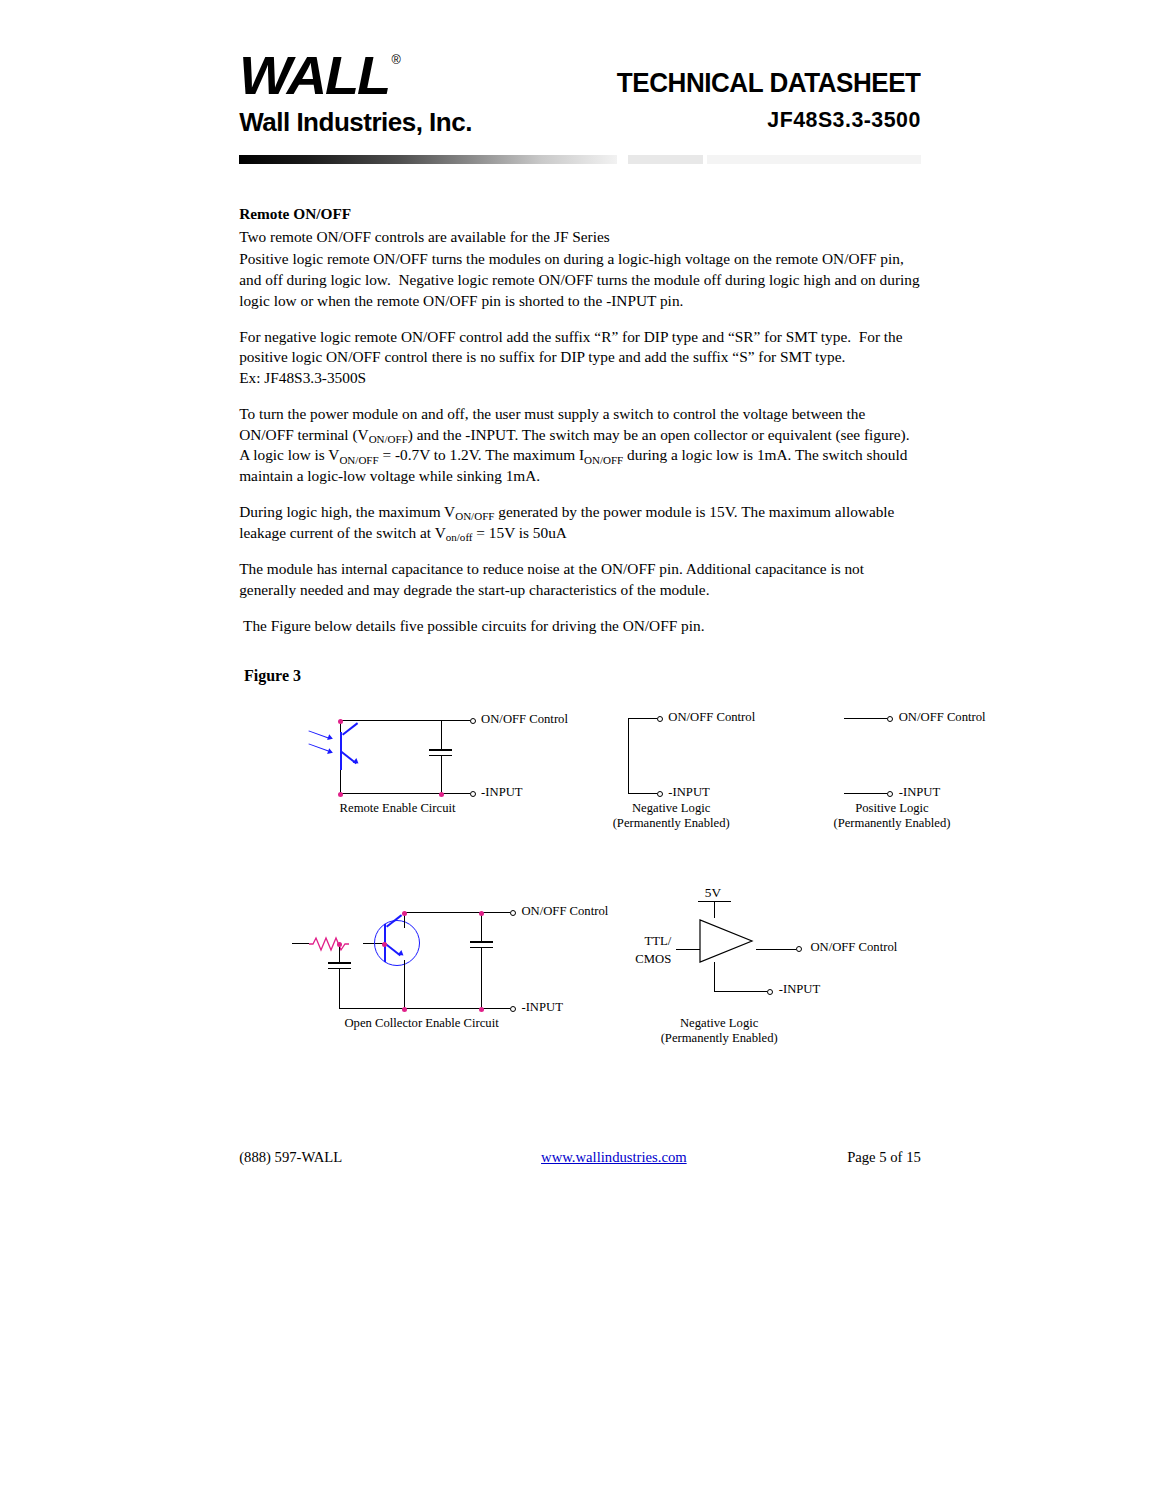WALL®
Wall Industries, Inc.
TECHNICAL DATASHEET
JF48S3.3-3500
Remote ON/OFF
Two remote ON/OFF controls are available for the JF Series
Positive logic remote ON/OFF turns the modules on during a logic-high voltage on the remote ON/OFF pin, and off during logic low. Negative logic remote ON/OFF turns the module off during logic high and on during logic low or when the remote ON/OFF pin is shorted to the -INPUT pin.
For negative logic remote ON/OFF control add the suffix “R” for DIP type and “SR” for SMT type. For the positive logic ON/OFF control there is no suffix for DIP type and add the suffix “S” for SMT type.
Ex: JF48S3.3-3500S
To turn the power module on and off, the user must supply a switch to control the voltage between the ON/OFF terminal (VON/OFF) and the -INPUT. The switch may be an open collector or equivalent (see figure). A logic low is VON/OFF = -0.7V to 1.2V. The maximum ION/OFF during a logic low is 1mA. The switch should maintain a logic-low voltage while sinking 1mA.
During logic high, the maximum VON/OFF generated by the power module is 15V. The maximum allowable leakage current of the switch at Von/off = 15V is 50uA
The module has internal capacitance to reduce noise at the ON/OFF pin. Additional capacitance is not generally needed and may degrade the start-up characteristics of the module.
The Figure below details five possible circuits for driving the ON/OFF pin.
Figure 3
ON/OFF Control
-INPUT
Remote Enable Circuit
ON/OFF Control
-INPUT
Negative Logic
(Permanently Enabled)
ON/OFF Control
-INPUT
Positive Logic
(Permanently Enabled)
ON/OFF Control
-INPUT
Open Collector Enable Circuit
5V
TTL/
CMOS
ON/OFF Control
-INPUT
Negative Logic
(Permanently Enabled)
(888) 597-WALL
www.wallindustries.com
Page 5 of 15